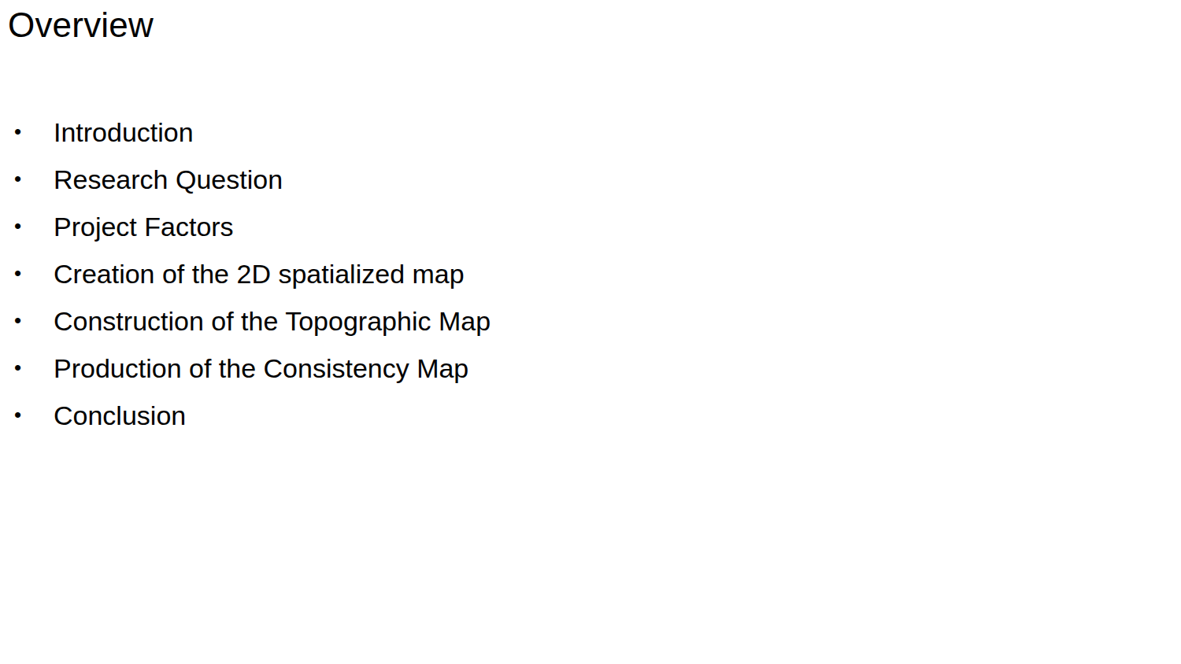Overview
Introduction
Research Question
Project Factors
Creation of the 2D spatialized map
Construction of the Topographic Map
Production of the Consistency Map
Conclusion